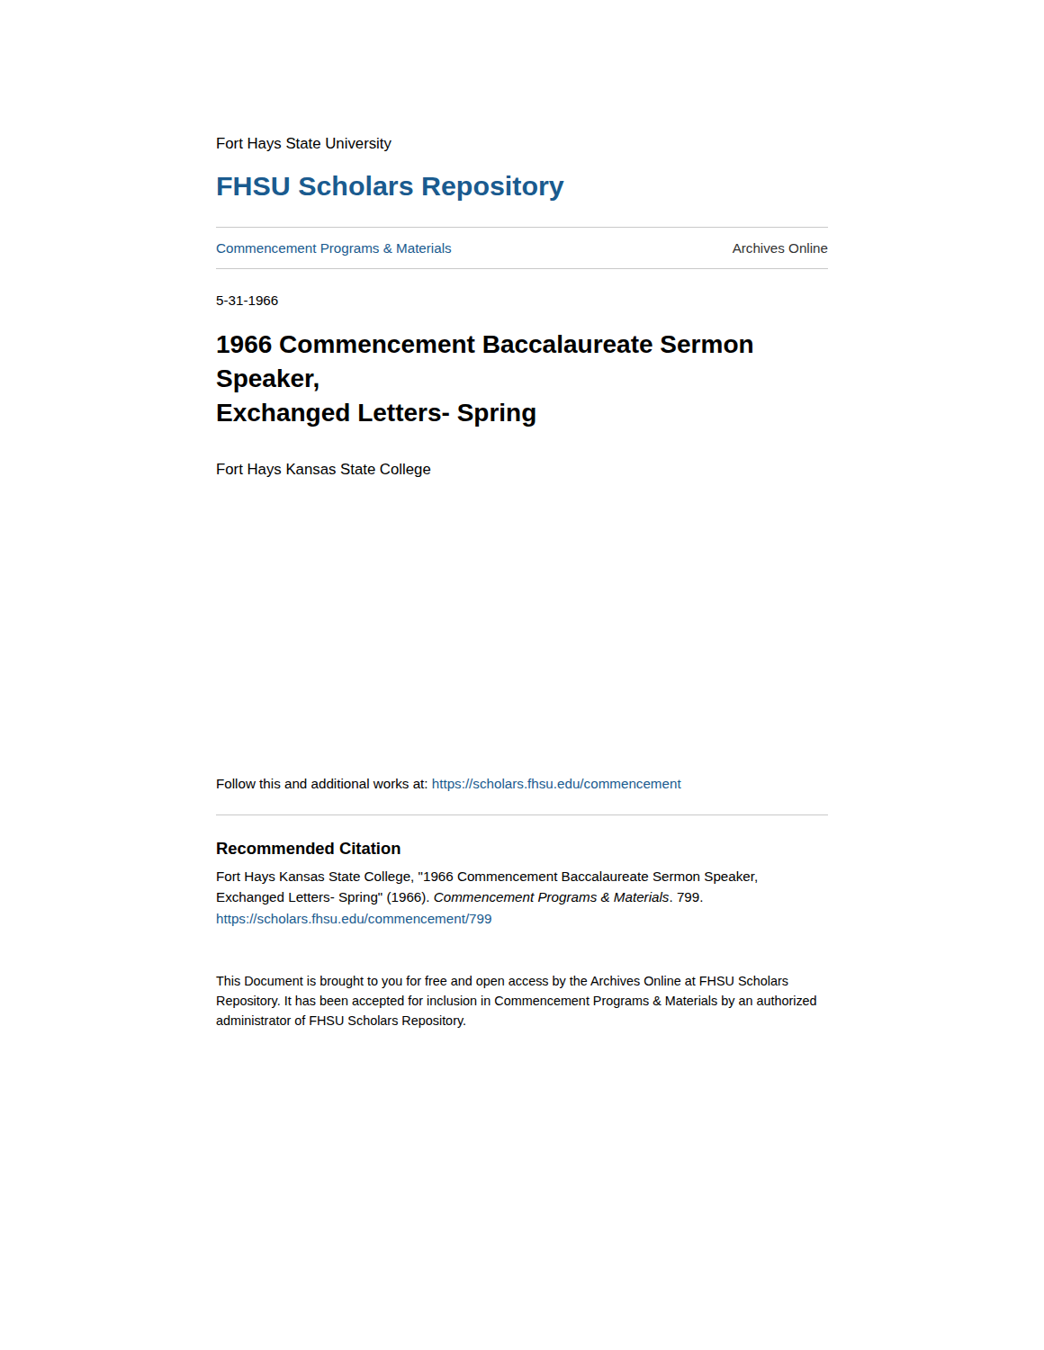Fort Hays State University
FHSU Scholars Repository
Commencement Programs & Materials Archives Online
5-31-1966
1966 Commencement Baccalaureate Sermon Speaker,
Exchanged Letters- Spring
Fort Hays Kansas State College
Follow this and additional works at: https://scholars.fhsu.edu/commencement
Recommended Citation
Fort Hays Kansas State College, "1966 Commencement Baccalaureate Sermon Speaker, Exchanged Letters- Spring" (1966). Commencement Programs & Materials. 799.
https://scholars.fhsu.edu/commencement/799
This Document is brought to you for free and open access by the Archives Online at FHSU Scholars Repository. It has been accepted for inclusion in Commencement Programs & Materials by an authorized administrator of FHSU Scholars Repository.